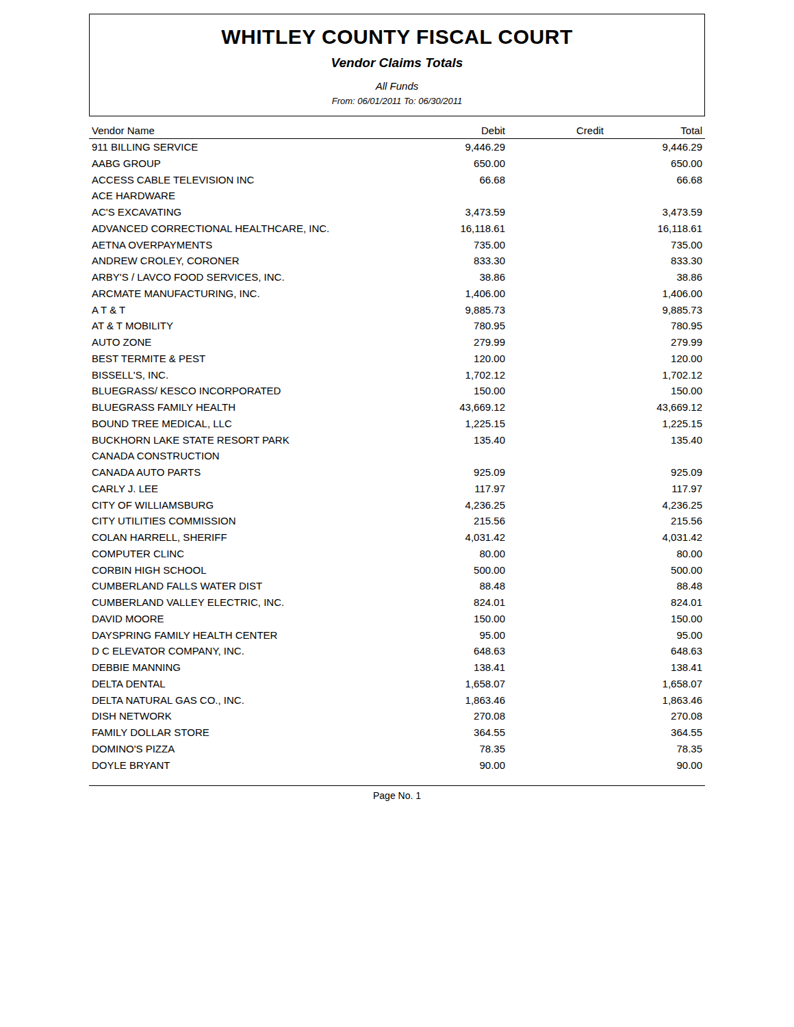WHITLEY COUNTY FISCAL COURT
Vendor Claims Totals
All Funds
From: 06/01/2011 To: 06/30/2011
| Vendor Name | Debit | Credit | Total |
| --- | --- | --- | --- |
| 911 BILLING SERVICE | 9,446.29 | | 9,446.29 |
| AABG GROUP | 650.00 | | 650.00 |
| ACCESS CABLE TELEVISION INC | 66.68 | | 66.68 |
| ACE HARDWARE | | | |
| AC'S EXCAVATING | 3,473.59 | | 3,473.59 |
| ADVANCED CORRECTIONAL HEALTHCARE, INC. | 16,118.61 | | 16,118.61 |
| AETNA OVERPAYMENTS | 735.00 | | 735.00 |
| ANDREW CROLEY, CORONER | 833.30 | | 833.30 |
| ARBY'S / LAVCO FOOD SERVICES, INC. | 38.86 | | 38.86 |
| ARCMATE MANUFACTURING, INC. | 1,406.00 | | 1,406.00 |
| A T & T | 9,885.73 | | 9,885.73 |
| AT & T MOBILITY | 780.95 | | 780.95 |
| AUTO ZONE | 279.99 | | 279.99 |
| BEST TERMITE & PEST | 120.00 | | 120.00 |
| BISSELL'S, INC. | 1,702.12 | | 1,702.12 |
| BLUEGRASS/ KESCO INCORPORATED | 150.00 | | 150.00 |
| BLUEGRASS FAMILY HEALTH | 43,669.12 | | 43,669.12 |
| BOUND TREE MEDICAL, LLC | 1,225.15 | | 1,225.15 |
| BUCKHORN LAKE STATE RESORT PARK | 135.40 | | 135.40 |
| CANADA CONSTRUCTION | | | |
| CANADA AUTO PARTS | 925.09 | | 925.09 |
| CARLY J. LEE | 117.97 | | 117.97 |
| CITY OF WILLIAMSBURG | 4,236.25 | | 4,236.25 |
| CITY UTILITIES COMMISSION | 215.56 | | 215.56 |
| COLAN HARRELL, SHERIFF | 4,031.42 | | 4,031.42 |
| COMPUTER CLINC | 80.00 | | 80.00 |
| CORBIN HIGH SCHOOL | 500.00 | | 500.00 |
| CUMBERLAND FALLS WATER DIST | 88.48 | | 88.48 |
| CUMBERLAND VALLEY ELECTRIC, INC. | 824.01 | | 824.01 |
| DAVID MOORE | 150.00 | | 150.00 |
| DAYSPRING FAMILY HEALTH CENTER | 95.00 | | 95.00 |
| D C ELEVATOR COMPANY, INC. | 648.63 | | 648.63 |
| DEBBIE MANNING | 138.41 | | 138.41 |
| DELTA DENTAL | 1,658.07 | | 1,658.07 |
| DELTA NATURAL GAS CO., INC. | 1,863.46 | | 1,863.46 |
| DISH NETWORK | 270.08 | | 270.08 |
| FAMILY DOLLAR STORE | 364.55 | | 364.55 |
| DOMINO'S PIZZA | 78.35 | | 78.35 |
| DOYLE BRYANT | 90.00 | | 90.00 |
Page No. 1